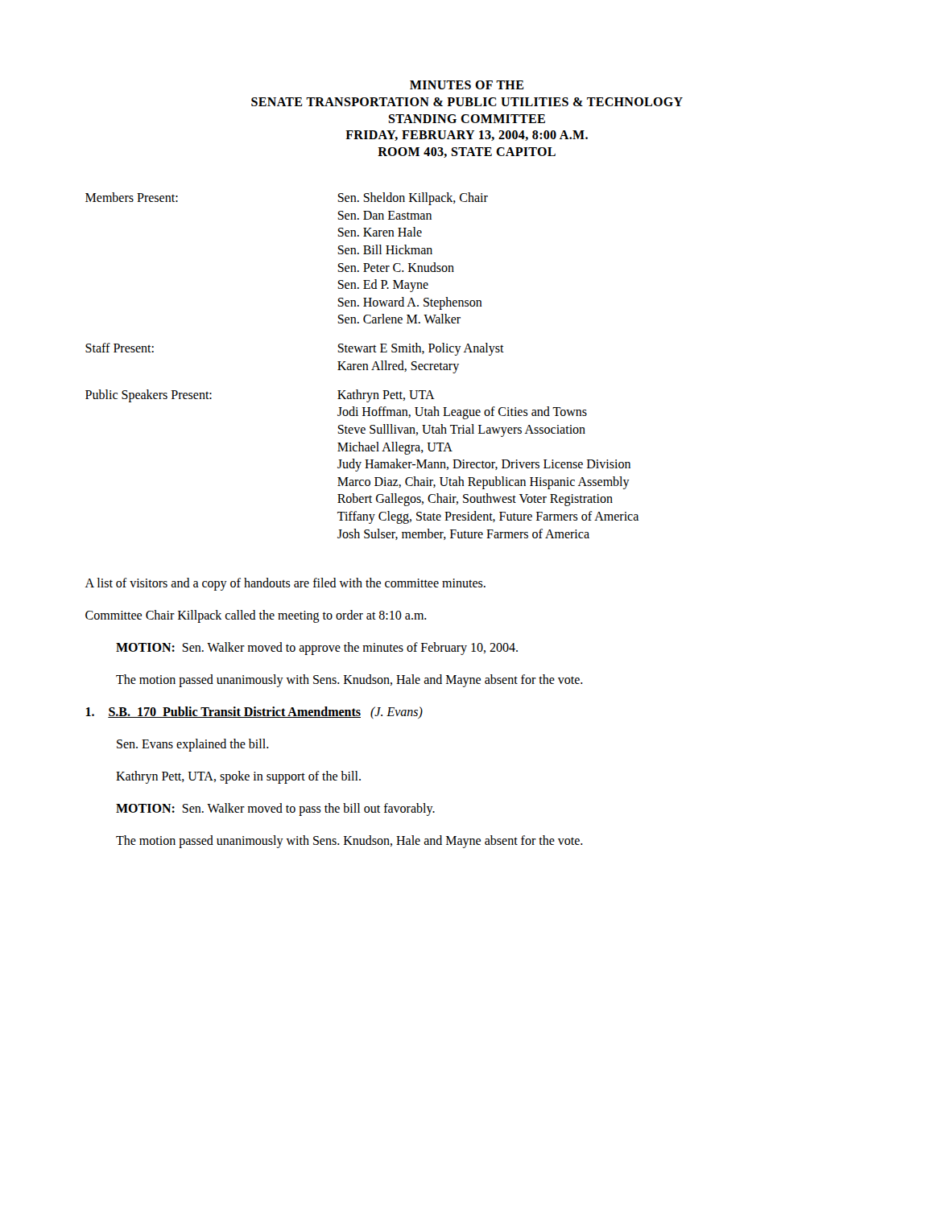MINUTES OF THE
SENATE TRANSPORTATION & PUBLIC UTILITIES & TECHNOLOGY
STANDING COMMITTEE
FRIDAY, FEBRUARY 13, 2004, 8:00 A.M.
ROOM 403, STATE CAPITOL
| Members Present: | Sen. Sheldon Killpack, Chair Sen. Dan Eastman Sen. Karen Hale Sen. Bill Hickman Sen. Peter C. Knudson Sen. Ed P. Mayne Sen. Howard A. Stephenson Sen. Carlene M. Walker |
| Staff Present: | Stewart E Smith, Policy Analyst Karen Allred, Secretary |
| Public Speakers Present: | Kathryn Pett, UTA Jodi Hoffman, Utah League of Cities and Towns Steve Sulllivan, Utah Trial Lawyers Association Michael Allegra, UTA Judy Hamaker-Mann, Director, Drivers License Division Marco Diaz, Chair, Utah Republican Hispanic Assembly Robert Gallegos, Chair, Southwest Voter Registration Tiffany Clegg, State President, Future Farmers of America Josh Sulser, member, Future Farmers of America |
A list of visitors and a copy of handouts are filed with the committee minutes.
Committee Chair Killpack called the meeting to order at 8:10 a.m.
MOTION: Sen. Walker moved to approve the minutes of February 10, 2004.
The motion passed unanimously with Sens. Knudson, Hale and Mayne absent for the vote.
1. S.B. 170 Public Transit District Amendments (J. Evans)
Sen. Evans explained the bill.
Kathryn Pett, UTA, spoke in support of the bill.
MOTION: Sen. Walker moved to pass the bill out favorably.
The motion passed unanimously with Sens. Knudson, Hale and Mayne absent for the vote.